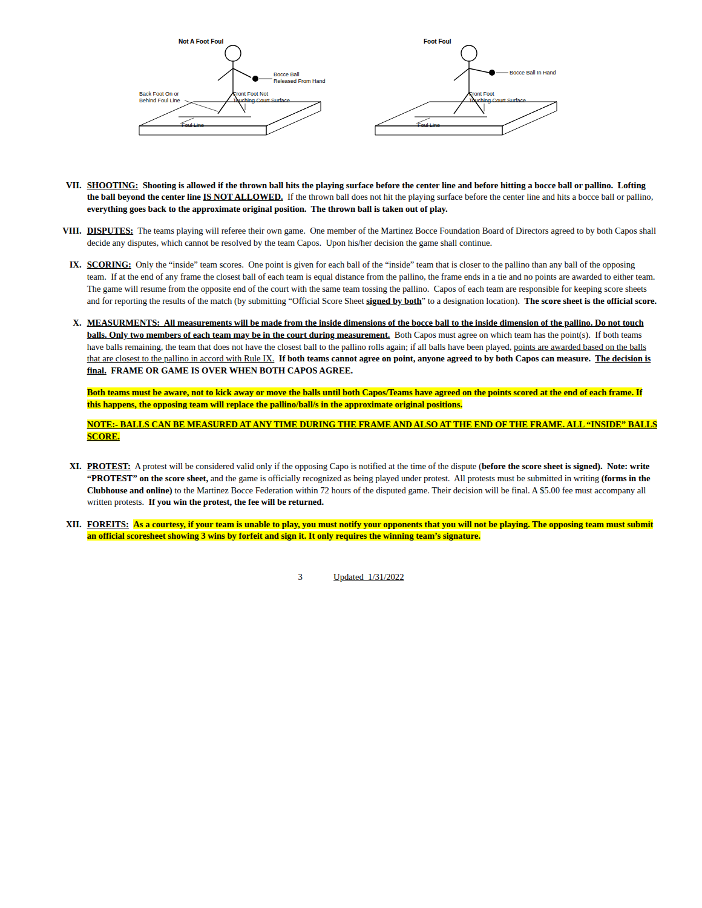Not A Foot Foul Foul Line Bocce Ball Released From Hand Back Foot On or Behind Foul Line Front Foot Not Touching Court Surface Foot Foul Foul Line Bocce Ball In Hand Front Foot Touching Court Surface
| VII. | SHOOTING: Shooting is allowed if the thrown ball hits the playing surface before the center line and before hitting a bocce ball or pallino. Lofting the ball beyond the center line IS NOT ALLOWED. If the thrown ball does not hit the playing surface before the center line and hits a bocce ball or pallino, everything goes back to the approximate original position. The thrown ball is taken out of play. |
| VIII. | DISPUTES: The teams playing will referee their own game. One member of the Martinez Bocce Foundation Board of Directors agreed to by both Capos shall decide any disputes, which cannot be resolved by the team Capos. Upon his/her decision the game shall continue. |
| IX. | SCORING: Only the “inside” team scores. One point is given for each ball of the “inside” team that is closer to the pallino than any ball of the opposing team. If at the end of any frame the closest ball of each team is equal distance from the pallino, the frame ends in a tie and no points are awarded to either team. The game will resume from the opposite end of the court with the same team tossing the pallino. Capos of each team are responsible for keeping score sheets and for reporting the results of the match (by submitting “Official Score Sheet signed by both ” to a designation location). The score sheet is the official score. |
| X. | MEASURMENTS: All measurements will be made from the inside dimensions of the bocce ball to the inside dimension of the pallino. Do not touch balls. Only two members of each team may be in the court during measurement. Both Capos must agree on which team has the point(s). If both teams have balls remaining, the team that does not have the closest ball to the pallino rolls again; if all balls have been played, points are awarded based on the balls that are closest to the pallino in accord with Rule IX. If both teams cannot agree on point, anyone agreed to by both Capos can measure. The decision is final. FRAME OR GAME IS OVER WHEN BOTH CAPOS AGREE. Both teams must be aware, not to kick away or move the balls until both Capos/Teams have agreed on the points scored at the end of each frame. If this happens, the opposing team will replace the pallino/ball/s in the approximate original positions. NOTE:- BALLS CAN BE MEASURED AT ANY TIME DURING THE FRAME AND ALSO AT THE END OF THE FRAME. ALL “INSIDE” BALLS SCORE. |
| XI. | PROTEST: A protest will be considered valid only if the opposing Capo is notified at the time of the dispute ( before the score sheet is signed). Note: write “PROTEST” on the score sheet, and the game is officially recognized as being played under protest. All protests must be submitted in writing (forms in the Clubhouse and online) to the Martinez Bocce Federation within 72 hours of the disputed game. Their decision will be final. A $5.00 fee must accompany all written protests. If you win the protest, the fee will be returned. |
| XII. | FOREITS: As a courtesy, if your team is unable to play, you must notify your opponents that you will not be playing. The opposing team must submit an official scoresheet showing 3 wins by forfeit and sign it. It only requires the winning team’s signature. |
3 Updated 1/31/2022